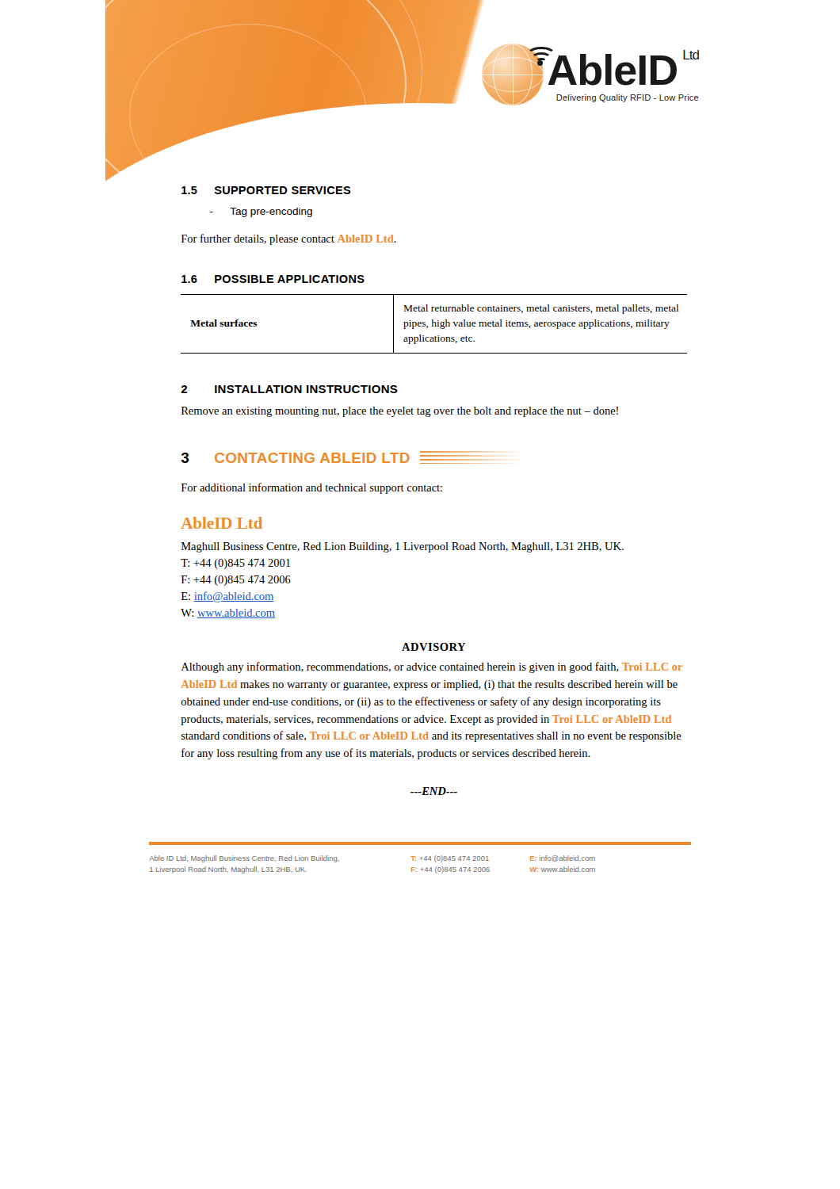AbleIDLtd
Delivering Quality RFID - Low Price
1.5 SUPPORTED SERVICES
-Tag pre-encoding
For further details, please contact AbleID Ltd.
1.6 POSSIBLE APPLICATIONS
| Metal surfaces | Metal returnable containers, metal canisters, metal pallets, metal pipes, high value metal items, aerospace applications, military applications, etc. |
2 INSTALLATION INSTRUCTIONS
Remove an existing mounting nut, place the eyelet tag over the bolt and replace the nut – done!
3 CONTACTING ABLEID LTD
For additional information and technical support contact:
AbleID Ltd
Maghull Business Centre, Red Lion Building, 1 Liverpool Road North, Maghull, L31 2HB, UK.
T: +44 (0)845 474 2001
F: +44 (0)845 474 2006
E: info@ableid.com
W: www.ableid.com
ADVISORY
Although any information, recommendations, or advice contained herein is given in good faith, Troi LLC or AbleID Ltd makes no warranty or guarantee, express or implied, (i) that the results described herein will be obtained under end-use conditions, or (ii) as to the effectiveness or safety of any design incorporating its products, materials, services, recommendations or advice. Except as provided in Troi LLC or AbleID Ltd standard conditions of sale, Troi LLC or AbleID Ltd and its representatives shall in no event be responsible for any loss resulting from any use of its materials, products or services described herein.
---END---
Able ID Ltd, Maghull Business Centre, Red Lion Building,
1 Liverpool Road North, Maghull, L31 2HB, UK.
T: +44 (0)845 474 2001
F: +44 (0)845 474 2006
E: info@ableid.com
W: www.ableid.com